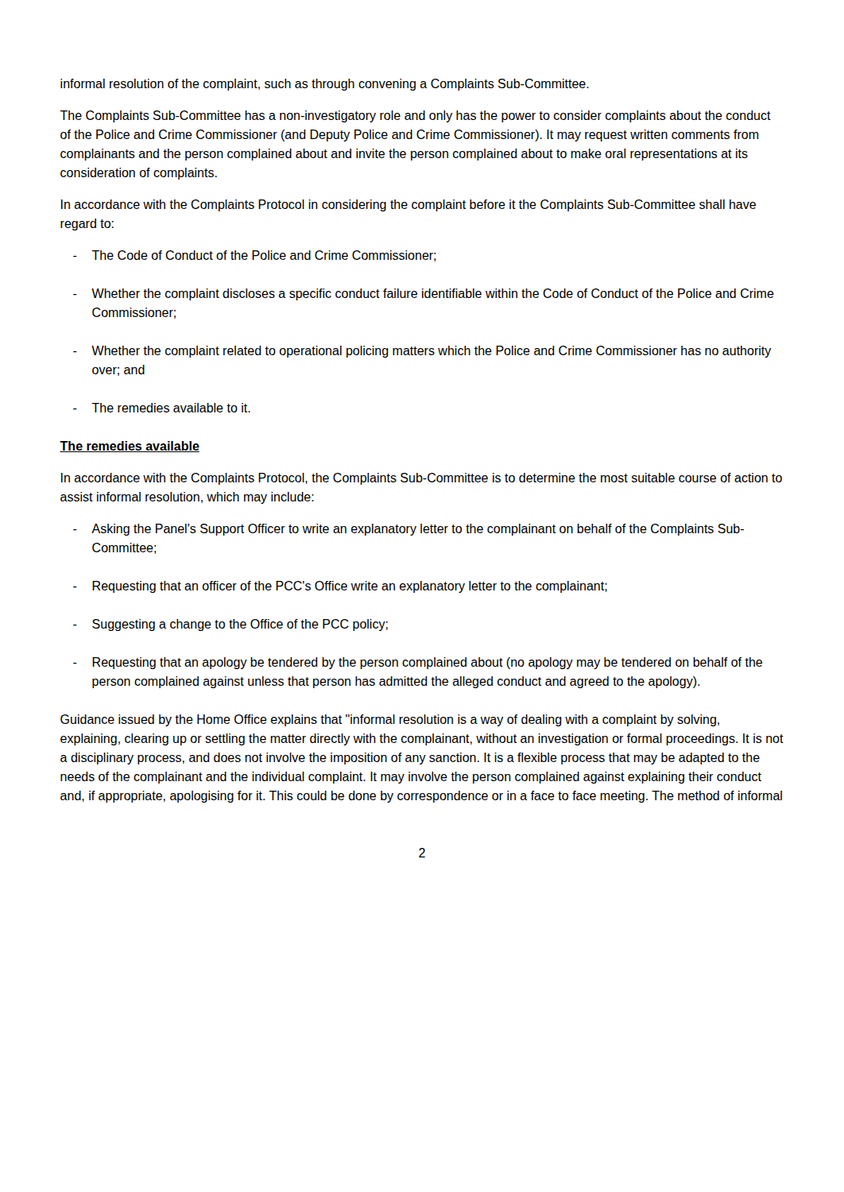informal resolution of the complaint, such as through convening a Complaints Sub-Committee.
The Complaints Sub-Committee has a non-investigatory role and only has the power to consider complaints about the conduct of the Police and Crime Commissioner (and Deputy Police and Crime Commissioner). It may request written comments from complainants and the person complained about and invite the person complained about to make oral representations at its consideration of complaints.
In accordance with the Complaints Protocol in considering the complaint before it the Complaints Sub-Committee shall have regard to:
The Code of Conduct of the Police and Crime Commissioner;
Whether the complaint discloses a specific conduct failure identifiable within the Code of Conduct of the Police and Crime Commissioner;
Whether the complaint related to operational policing matters which the Police and Crime Commissioner has no authority over; and
The remedies available to it.
The remedies available
In accordance with the Complaints Protocol, the Complaints Sub-Committee is to determine the most suitable course of action to assist informal resolution, which may include:
Asking the Panel's Support Officer to write an explanatory letter to the complainant on behalf of the Complaints Sub-Committee;
Requesting that an officer of the PCC's Office write an explanatory letter to the complainant;
Suggesting a change to the Office of the PCC policy;
Requesting that an apology be tendered by the person complained about (no apology may be tendered on behalf of the person complained against unless that person has admitted the alleged conduct and agreed to the apology).
Guidance issued by the Home Office explains that "informal resolution is a way of dealing with a complaint by solving, explaining, clearing up or settling the matter directly with the complainant, without an investigation or formal proceedings. It is not a disciplinary process, and does not involve the imposition of any sanction. It is a flexible process that may be adapted to the needs of the complainant and the individual complaint. It may involve the person complained against explaining their conduct and, if appropriate, apologising for it. This could be done by correspondence or in a face to face meeting. The method of informal
2